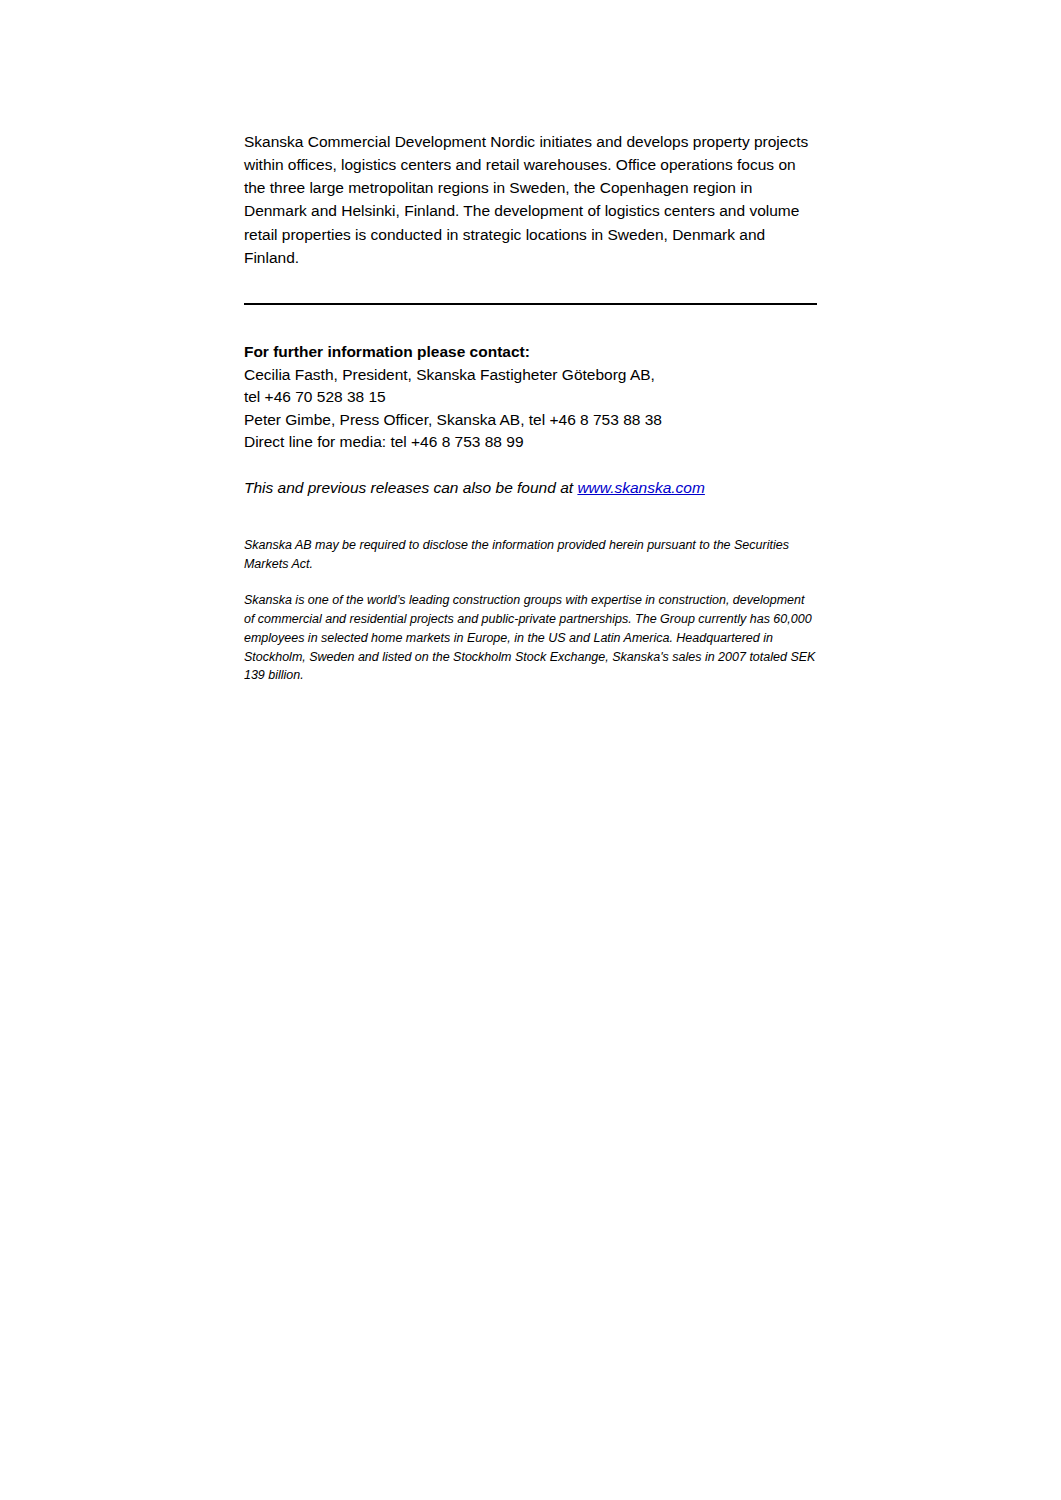Skanska Commercial Development Nordic initiates and develops property projects within offices, logistics centers and retail warehouses. Office operations focus on the three large metropolitan regions in Sweden, the Copenhagen region in Denmark and Helsinki, Finland. The development of logistics centers and volume retail properties is conducted in strategic locations in Sweden, Denmark and Finland.
For further information please contact:
Cecilia Fasth, President, Skanska Fastigheter Göteborg AB,
tel +46 70 528 38 15
Peter Gimbe, Press Officer, Skanska AB, tel +46 8 753 88 38
Direct line for media: tel +46 8 753 88 99
This and previous releases can also be found at www.skanska.com
Skanska AB may be required to disclose the information provided herein pursuant to the Securities Markets Act.
Skanska is one of the world’s leading construction groups with expertise in construction, development of commercial and residential projects and public-private partnerships. The Group currently has 60,000 employees in selected home markets in Europe, in the US and Latin America. Headquartered in Stockholm, Sweden and listed on the Stockholm Stock Exchange, Skanska's sales in 2007 totaled SEK 139 billion.